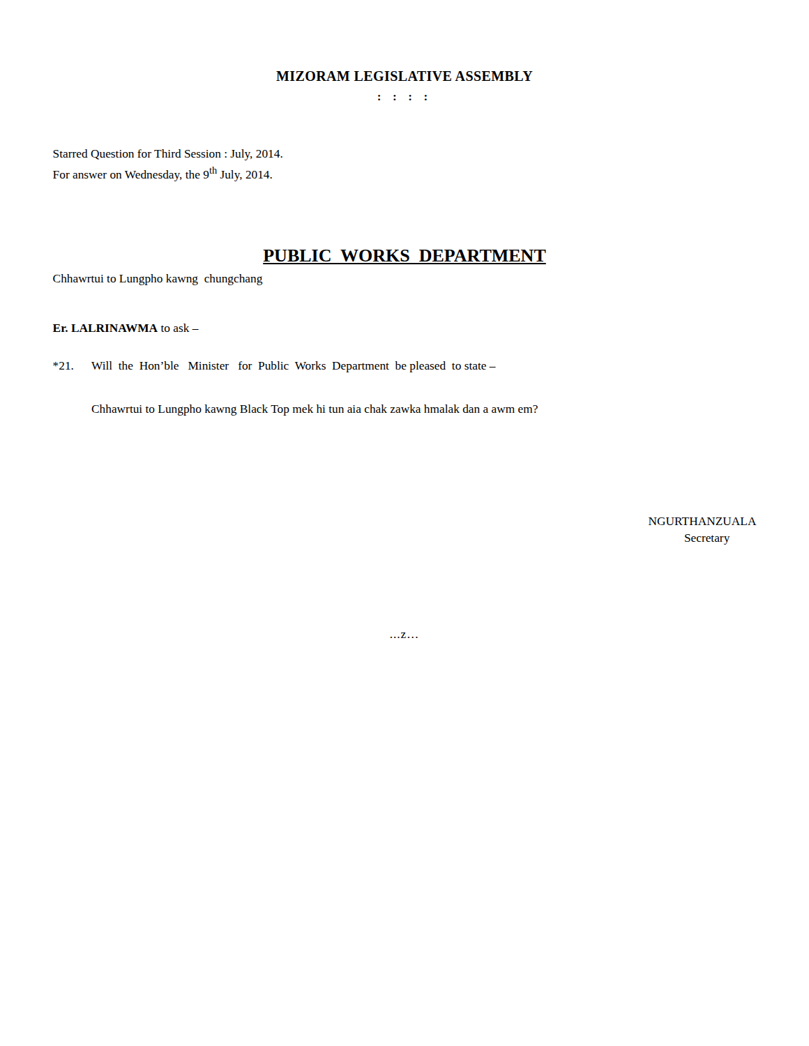MIZORAM LEGISLATIVE ASSEMBLY
: : : :
Starred Question for Third Session : July, 2014.
For answer on Wednesday, the 9th July, 2014.
PUBLIC WORKS DEPARTMENT
Chhawrtui to Lungpho kawng chungchang
Er. LALRINAWMA to ask –
*21. Will the Hon’ble Minister for Public Works Department be pleased to state –
Chhawrtui to Lungpho kawng Black Top mek hi tun aia chak zawka hmalak dan a awm em?
NGURTHANZUALA Secretary
...z…